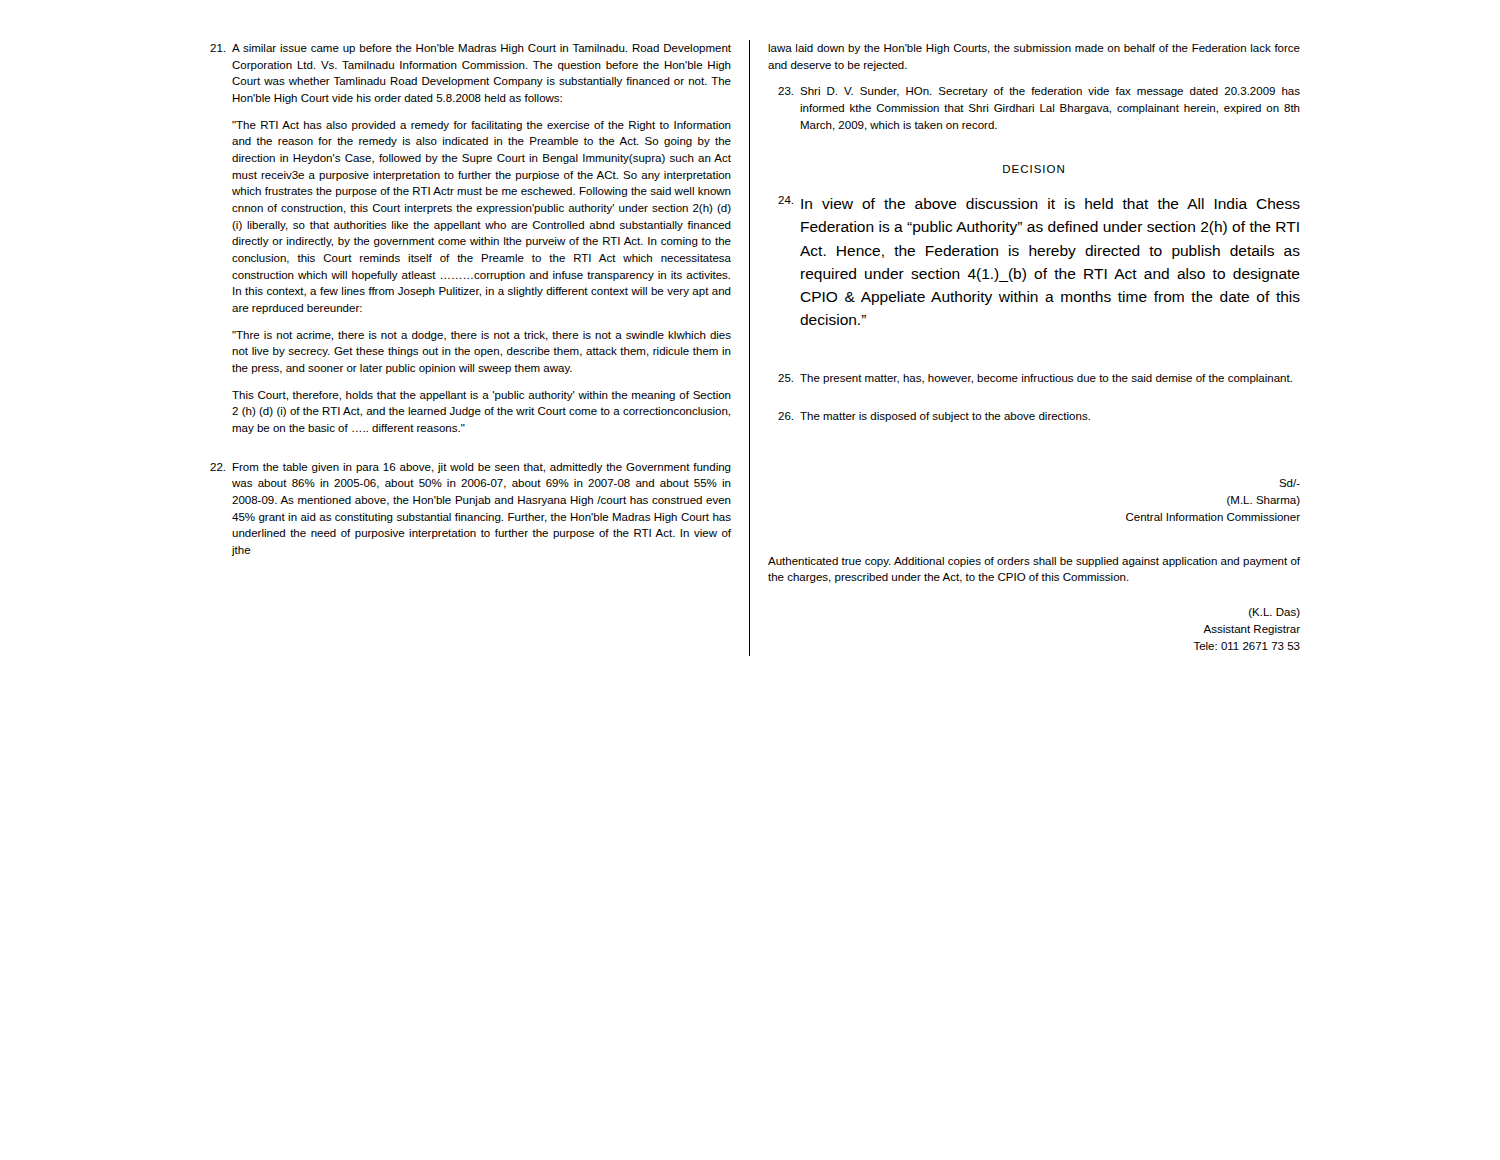21.
A similar issue came up before the Hon'ble Madras High Court in Tamilnadu. Road Development Corporation Ltd. Vs. Tamilnadu Information Commission. The question before the Hon'ble High Court was whether Tamlinadu Road Development Company is substantially financed or not. The Hon'ble High Court vide his order dated 5.8.2008 held as follows:
"The RTI Act has also provided a remedy for facilitating the exercise of the Right to Information and the reason for the remedy is also indicated in the Preamble to the Act. So going by the direction in Heydon's Case, followed by the Supre Court in Bengal Immunity(supra) such an Act must receiv3e a purposive interpretation to further the purpiose of the ACt. So any interpretation which frustrates the purpose of the RTI Actr must be me eschewed. Following the said well known cnnon of construction, this Court interprets the expression'public authority' under section 2(h) (d) (i) liberally, so that authorities like the appellant who are Controlled abnd substantially financed directly or indirectly, by the government come within lthe purveiw of the RTI Act. In coming to the conclusion, this Court reminds itself of the Preamle to the RTI Act which necessitatesa construction which will hopefully atleast ………corruption and infuse transparency in its activites. In this context, a few lines ffrom Joseph Pulitizer, in a slightly different context will be very apt and are reprduced bereunder:
"Thre is not acrime, there is not a dodge, there is not a trick, there is not a swindle klwhich dies not live by secrecy. Get these things out in the open, describe them, attack them, ridicule them in the press, and sooner or later public opinion will sweep them away.
This Court, therefore, holds that the appellant is a 'public authority' within the meaning of Section 2 (h) (d) (i) of the RTI Act, and the learned Judge of the writ Court come to a correctionconclusion, may be on the basic of ….. different reasons."
22.
From the table given in para 16 above, jit wold be seen that, admittedly the Government funding was about 86% in 2005-06, about 50% in 2006-07, about 69% in 2007-08 and about 55% in 2008-09. As mentioned above, the Hon'ble Punjab and Hasryana High /court has construed even 45% grant in aid as constituting substantial financing. Further, the Hon'ble Madras High Court has underlined the need of purposive interpretation to further the purpose of the RTI Act. In view of jthe
lawa laid down by the Hon'ble High Courts, the submission made on behalf of the Federation lack force and deserve to be rejected.
23.
Shri D. V. Sunder, HOn. Secretary of the federation vide fax message dated 20.3.2009 has informed kthe Commission that Shri Girdhari Lal Bhargava, complainant herein, expired on 8th March, 2009, which is taken on record.
DECISION
24.
In view of the above discussion it is held that the All India Chess Federation is a “public Authority” as defined under section 2(h) of the RTI Act. Hence, the Federation is hereby directed to publish details as required under section 4(1.)_(b) of the RTI Act and also to designate CPIO & Appeliate Authority within a months time from the date of this decision.”
25.
The present matter, has, however, become infructious due to the said demise of the complainant.
26.
The matter is disposed of subject to the above directions.
Sd/-
(M.L. Sharma)
Central Information Commissioner
Authenticated true copy. Additional copies of orders shall be supplied against application and payment of the charges, prescribed under the Act, to the CPIO of this Commission.
(K.L. Das)
Assistant Registrar
Tele: 011 2671 73 53